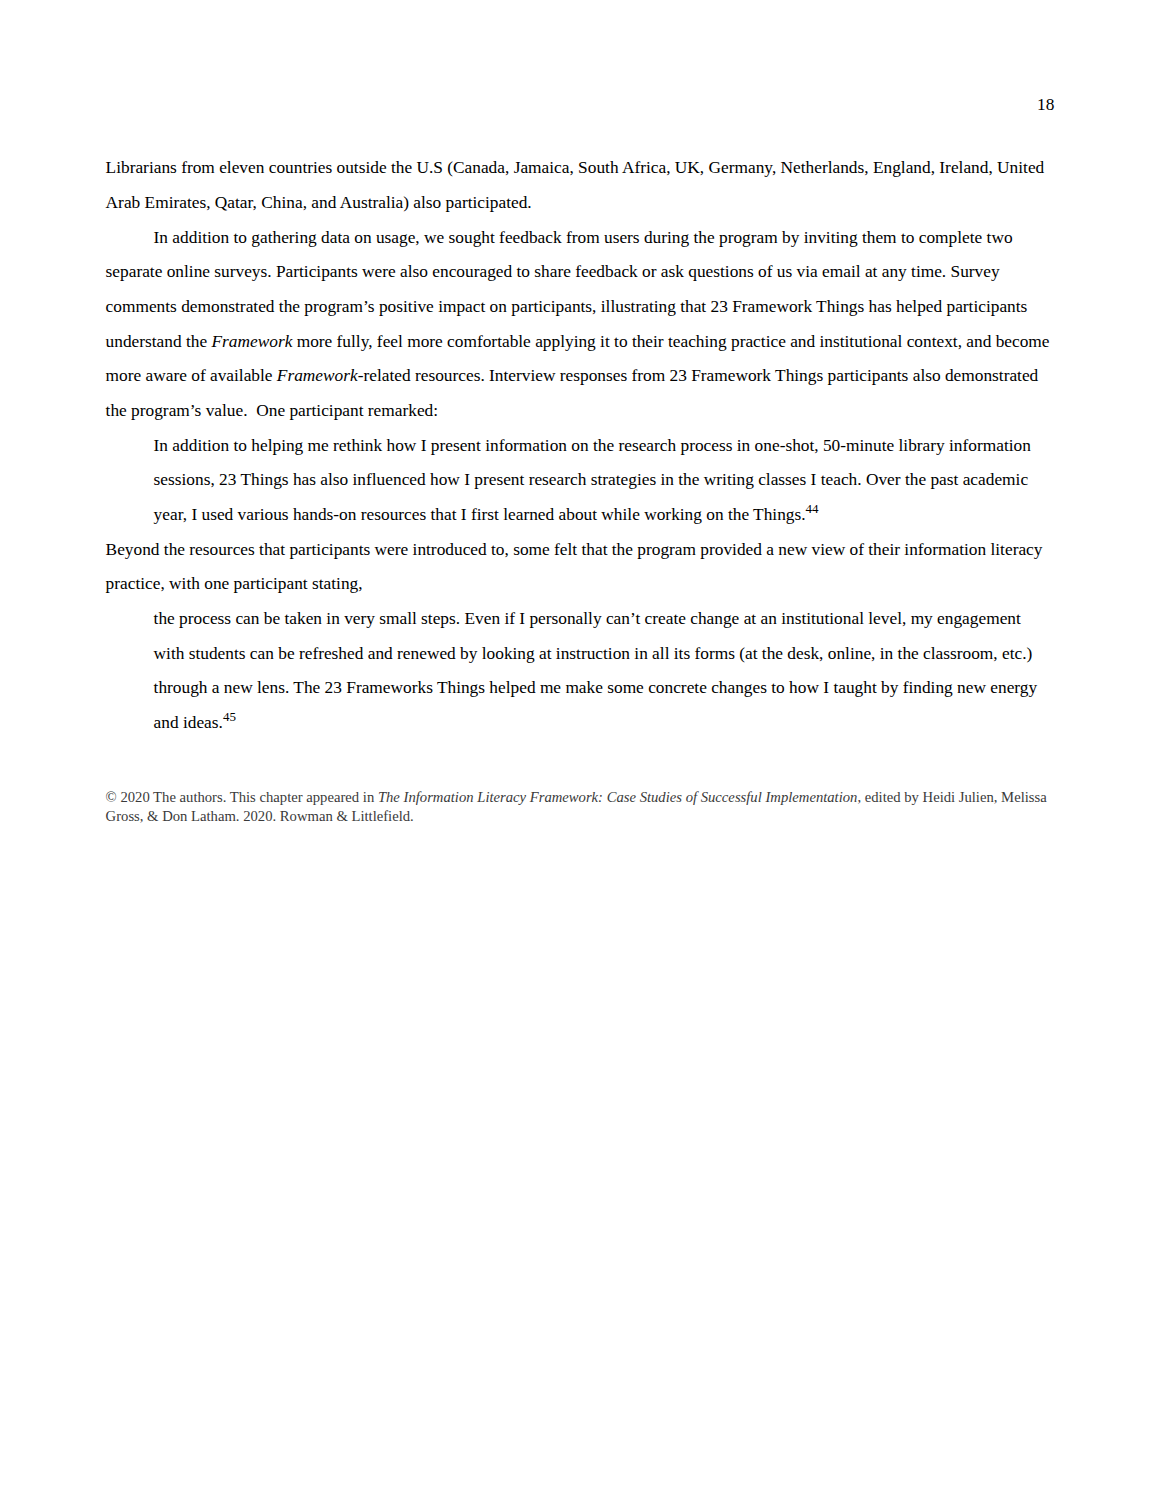18
Librarians from eleven countries outside the U.S (Canada, Jamaica, South Africa, UK, Germany, Netherlands, England, Ireland, United Arab Emirates, Qatar, China, and Australia) also participated.
In addition to gathering data on usage, we sought feedback from users during the program by inviting them to complete two separate online surveys. Participants were also encouraged to share feedback or ask questions of us via email at any time. Survey comments demonstrated the program’s positive impact on participants, illustrating that 23 Framework Things has helped participants understand the Framework more fully, feel more comfortable applying it to their teaching practice and institutional context, and become more aware of available Framework-related resources. Interview responses from 23 Framework Things participants also demonstrated the program’s value. One participant remarked:
In addition to helping me rethink how I present information on the research process in one-shot, 50-minute library information sessions, 23 Things has also influenced how I present research strategies in the writing classes I teach. Over the past academic year, I used various hands-on resources that I first learned about while working on the Things.44
Beyond the resources that participants were introduced to, some felt that the program provided a new view of their information literacy practice, with one participant stating,
the process can be taken in very small steps. Even if I personally can’t create change at an institutional level, my engagement with students can be refreshed and renewed by looking at instruction in all its forms (at the desk, online, in the classroom, etc.) through a new lens. The 23 Frameworks Things helped me make some concrete changes to how I taught by finding new energy and ideas.45
© 2020 The authors. This chapter appeared in The Information Literacy Framework: Case Studies of Successful Implementation, edited by Heidi Julien, Melissa Gross, & Don Latham. 2020. Rowman & Littlefield.